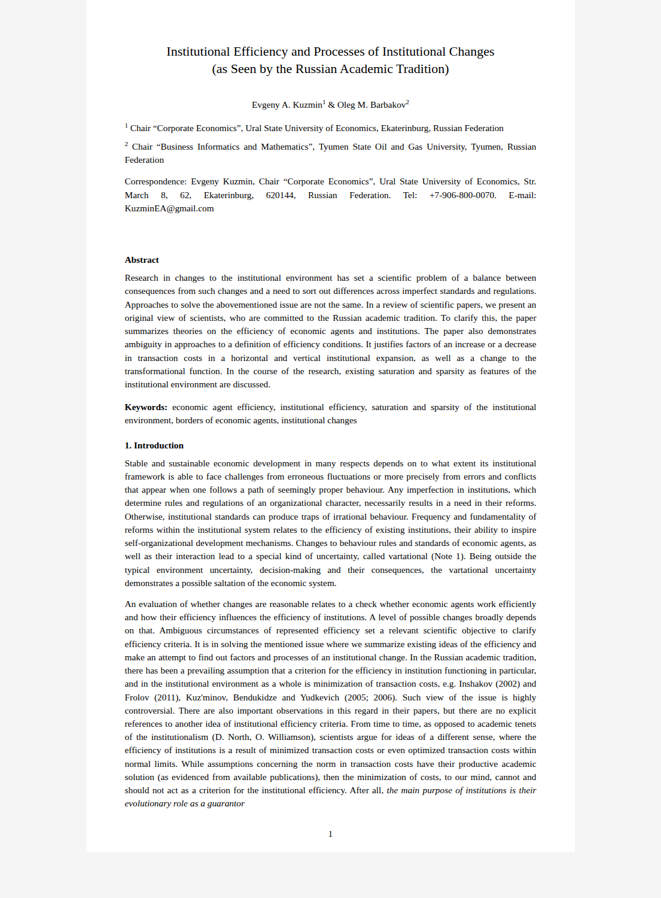Institutional Efficiency and Processes of Institutional Changes
(as Seen by the Russian Academic Tradition)
Evgeny A. Kuzmin1 & Oleg M. Barbakov2
1 Chair “Corporate Economics”, Ural State University of Economics, Ekaterinburg, Russian Federation
2 Chair “Business Informatics and Mathematics”, Tyumen State Oil and Gas University, Tyumen, Russian Federation
Correspondence: Evgeny Kuzmin, Chair “Corporate Economics”, Ural State University of Economics, Str. March 8, 62, Ekaterinburg, 620144, Russian Federation. Tel: +7-906-800-0070. E-mail: KuzminEA@gmail.com
Abstract
Research in changes to the institutional environment has set a scientific problem of a balance between consequences from such changes and a need to sort out differences across imperfect standards and regulations. Approaches to solve the abovementioned issue are not the same. In a review of scientific papers, we present an original view of scientists, who are committed to the Russian academic tradition. To clarify this, the paper summarizes theories on the efficiency of economic agents and institutions. The paper also demonstrates ambiguity in approaches to a definition of efficiency conditions. It justifies factors of an increase or a decrease in transaction costs in a horizontal and vertical institutional expansion, as well as a change to the transformational function. In the course of the research, existing saturation and sparsity as features of the institutional environment are discussed.
Keywords: economic agent efficiency, institutional efficiency, saturation and sparsity of the institutional environment, borders of economic agents, institutional changes
1. Introduction
Stable and sustainable economic development in many respects depends on to what extent its institutional framework is able to face challenges from erroneous fluctuations or more precisely from errors and conflicts that appear when one follows a path of seemingly proper behaviour. Any imperfection in institutions, which determine rules and regulations of an organizational character, necessarily results in a need in their reforms. Otherwise, institutional standards can produce traps of irrational behaviour. Frequency and fundamentality of reforms within the institutional system relates to the efficiency of existing institutions, their ability to inspire self-organizational development mechanisms. Changes to behaviour rules and standards of economic agents, as well as their interaction lead to a special kind of uncertainty, called vartational (Note 1). Being outside the typical environment uncertainty, decision-making and their consequences, the vartational uncertainty demonstrates a possible saltation of the economic system.
An evaluation of whether changes are reasonable relates to a check whether economic agents work efficiently and how their efficiency influences the efficiency of institutions. A level of possible changes broadly depends on that. Ambiguous circumstances of represented efficiency set a relevant scientific objective to clarify efficiency criteria. It is in solving the mentioned issue where we summarize existing ideas of the efficiency and make an attempt to find out factors and processes of an institutional change. In the Russian academic tradition, there has been a prevailing assumption that a criterion for the efficiency in institution functioning in particular, and in the institutional environment as a whole is minimization of transaction costs, e.g. Inshakov (2002) and Frolov (2011), Kuz'minov, Bendukidze and Yudkevich (2005; 2006). Such view of the issue is highly controversial. There are also important observations in this regard in their papers, but there are no explicit references to another idea of institutional efficiency criteria. From time to time, as opposed to academic tenets of the institutionalism (D. North, O. Williamson), scientists argue for ideas of a different sense, where the efficiency of institutions is a result of minimized transaction costs or even optimized transaction costs within normal limits. While assumptions concerning the norm in transaction costs have their productive academic solution (as evidenced from available publications), then the minimization of costs, to our mind, cannot and should not act as a criterion for the institutional efficiency. After all, the main purpose of institutions is their evolutionary role as a guarantor
1